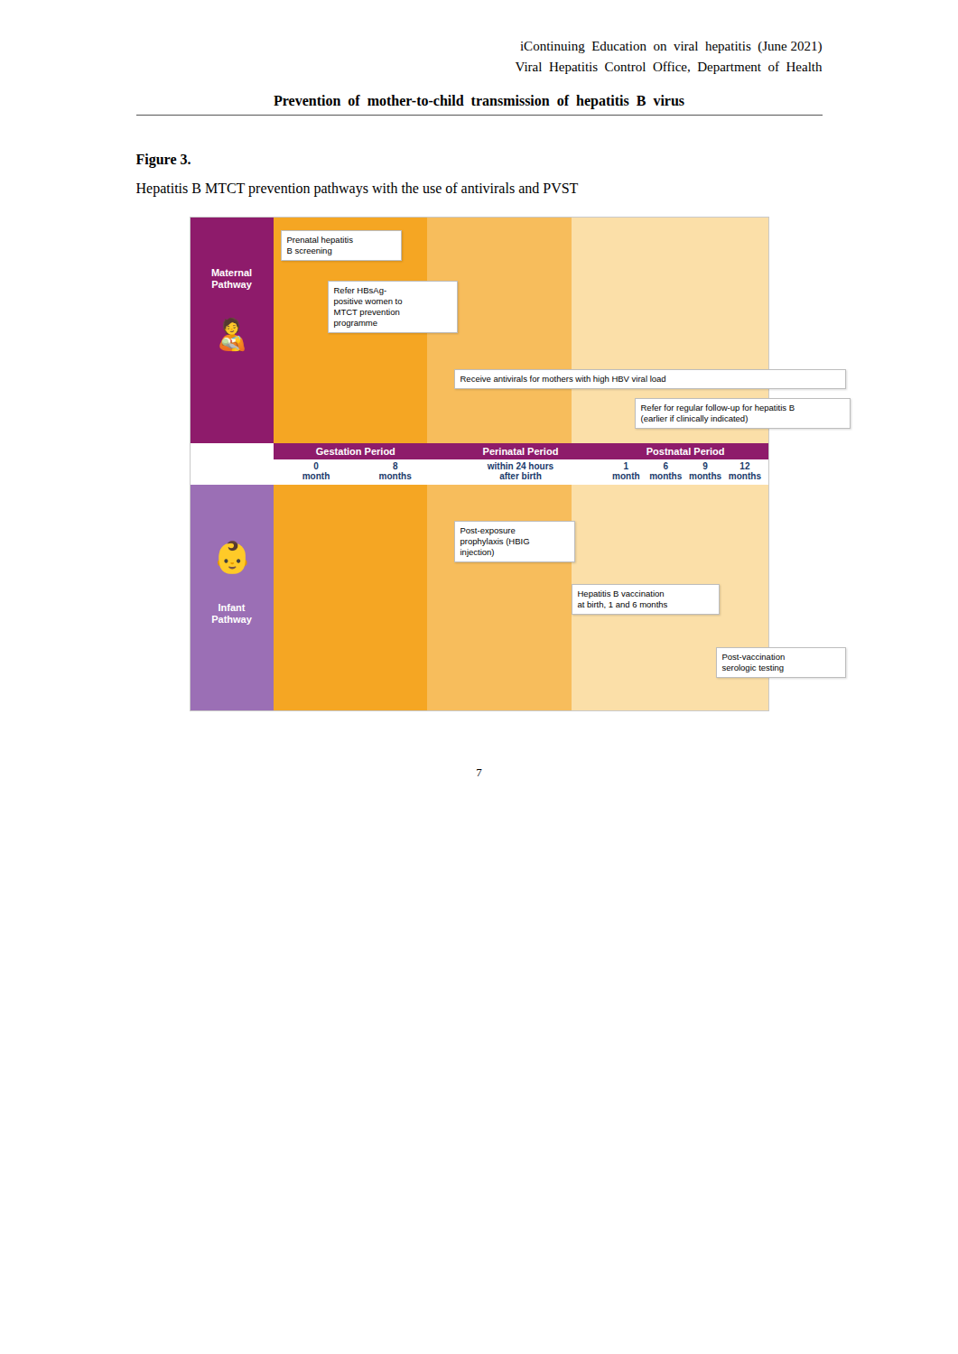iContinuing Education on viral hepatitis (June 2021)
Viral Hepatitis Control Office, Department of Health
Prevention of mother-to-child transmission of hepatitis B virus
Figure 3.
Hepatitis B MTCT prevention pathways with the use of antivirals and PVST
| Maternal Pathway 🧑‍🍼 | Prenatal hepatitis B screening Refer HBsAg- positive women to MTCT prevention programme Receive antivirals for mothers with high HBV viral load Refer for regular follow-up for hepatitis B (earlier if clinically indicated) |
| | Gestation Period | Perinatal Period | Postnatal Period |
| | 0 month 8 months | within 24 hours after birth | 1 month 6 months 9 months 12 months |
| 👶 Infant Pathway | Post-exposure prophylaxis (HBIG injection) Hepatitis B vaccination at birth, 1 and 6 months Post-vaccination serologic testing |
7